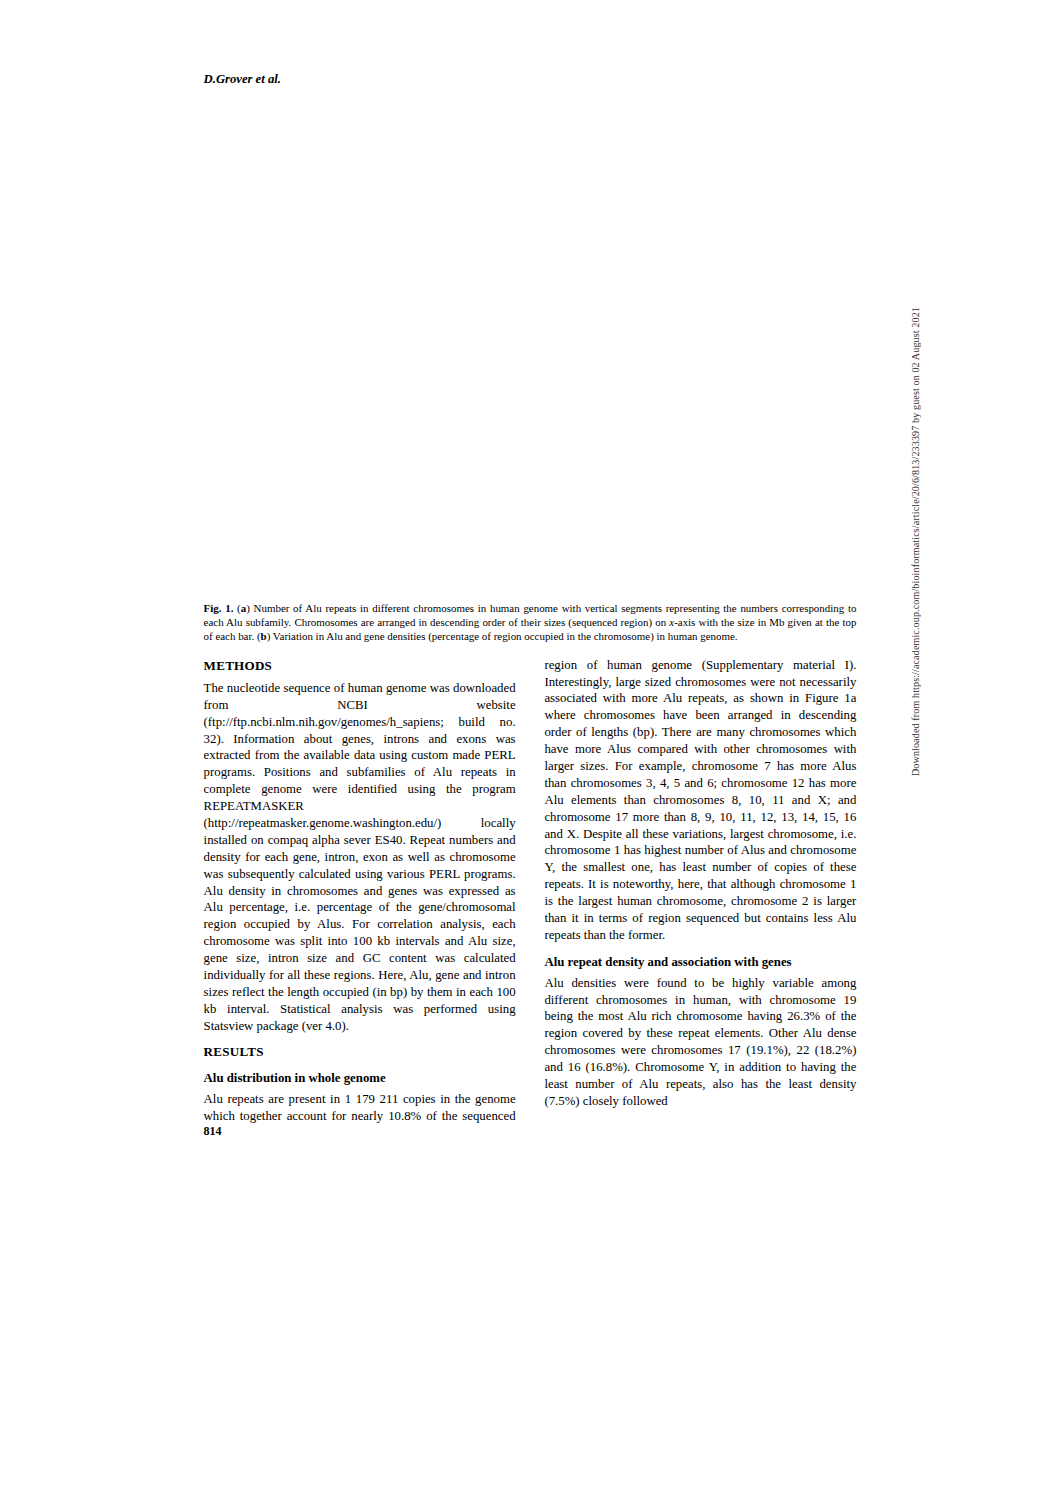D.Grover et al.
Fig. 1. (a) Number of Alu repeats in different chromosomes in human genome with vertical segments representing the numbers corresponding to each Alu subfamily. Chromosomes are arranged in descending order of their sizes (sequenced region) on x-axis with the size in Mb given at the top of each bar. (b) Variation in Alu and gene densities (percentage of region occupied in the chromosome) in human genome.
METHODS
The nucleotide sequence of human genome was downloaded from NCBI website (ftp://ftp.ncbi.nlm.nih.gov/genomes/h_sapiens; build no. 32). Information about genes, introns and exons was extracted from the available data using custom made PERL programs. Positions and subfamilies of Alu repeats in complete genome were identified using the program REPEATMASKER (http://repeatmasker.genome.washington.edu/) locally installed on compaq alpha sever ES40. Repeat numbers and density for each gene, intron, exon as well as chromosome was subsequently calculated using various PERL programs. Alu density in chromosomes and genes was expressed as Alu percentage, i.e. percentage of the gene/chromosomal region occupied by Alus. For correlation analysis, each chromosome was split into 100 kb intervals and Alu size, gene size, intron size and GC content was calculated individually for all these regions. Here, Alu, gene and intron sizes reflect the length occupied (in bp) by them in each 100 kb interval. Statistical analysis was performed using Statsview package (ver 4.0).
RESULTS
Alu distribution in whole genome
Alu repeats are present in 1 179 211 copies in the genome which together account for nearly 10.8% of the sequenced region of human genome (Supplementary material I). Interestingly, large sized chromosomes were not necessarily associated with more Alu repeats, as shown in Figure 1a where chromosomes have been arranged in descending order of lengths (bp). There are many chromosomes which have more Alus compared with other chromosomes with larger sizes. For example, chromosome 7 has more Alus than chromosomes 3, 4, 5 and 6; chromosome 12 has more Alu elements than chromosomes 8, 10, 11 and X; and chromosome 17 more than 8, 9, 10, 11, 12, 13, 14, 15, 16 and X. Despite all these variations, largest chromosome, i.e. chromosome 1 has highest number of Alus and chromosome Y, the smallest one, has least number of copies of these repeats. It is noteworthy, here, that although chromosome 1 is the largest human chromosome, chromosome 2 is larger than it in terms of region sequenced but contains less Alu repeats than the former.
Alu repeat density and association with genes
Alu densities were found to be highly variable among different chromosomes in human, with chromosome 19 being the most Alu rich chromosome having 26.3% of the region covered by these repeat elements. Other Alu dense chromosomes were chromosomes 17 (19.1%), 22 (18.2%) and 16 (16.8%). Chromosome Y, in addition to having the least number of Alu repeats, also has the least density (7.5%) closely followed
814
Downloaded from https://academic.oup.com/bioinformatics/article/20/6/813/233397 by guest on 02 August 2021